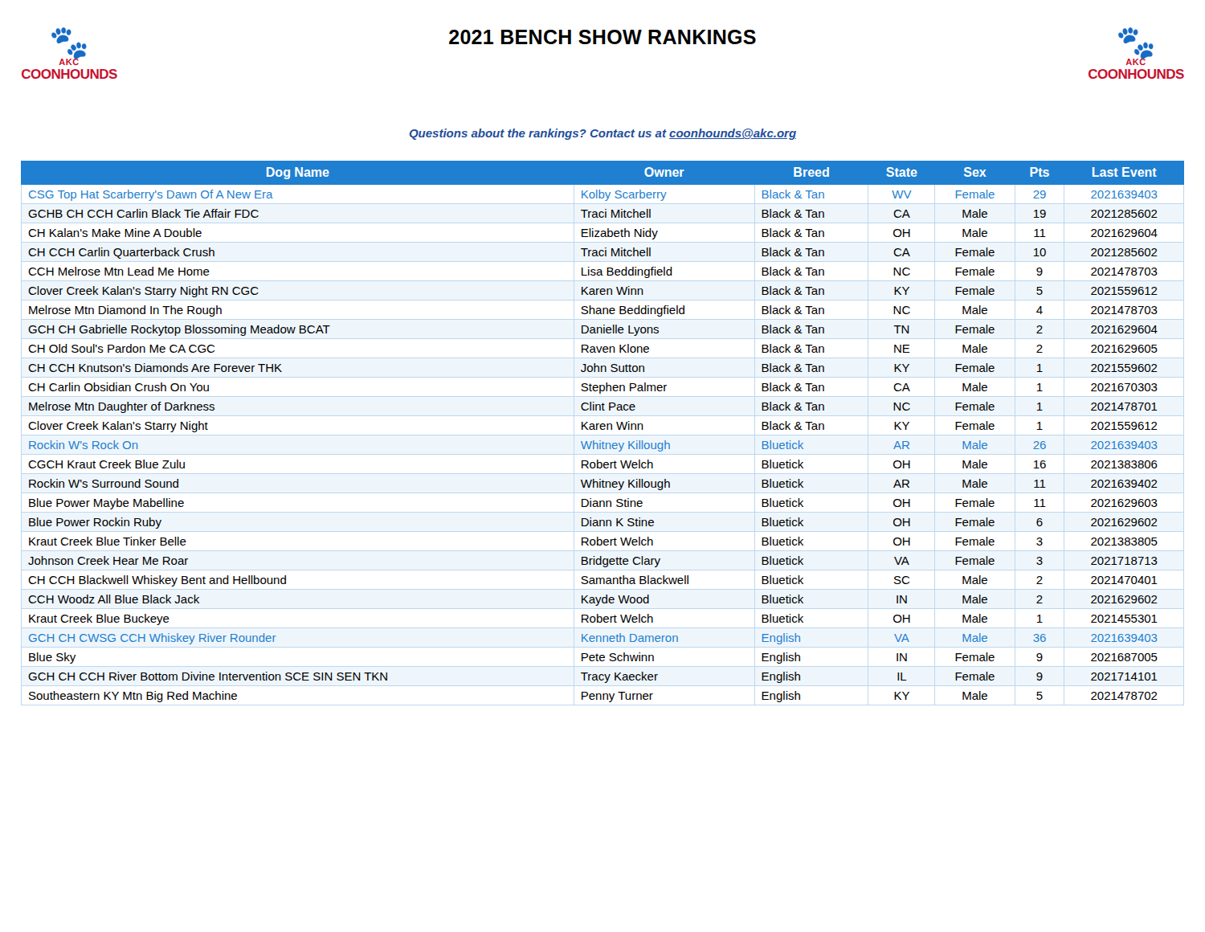🐾 AKC COONHOUNDS
2021 BENCH SHOW RANKINGS
🐾 AKC COONHOUNDS
Questions about the rankings? Contact us at coonhounds@akc.org
| Dog Name | Owner | Breed | State | Sex | Pts | Last Event |
| --- | --- | --- | --- | --- | --- | --- |
| CSG Top Hat Scarberry's Dawn Of A New Era | Kolby Scarberry | Black & Tan | WV | Female | 29 | 2021639403 |
| GCHB CH CCH Carlin Black Tie Affair FDC | Traci Mitchell | Black & Tan | CA | Male | 19 | 2021285602 |
| CH Kalan's Make Mine A Double | Elizabeth Nidy | Black & Tan | OH | Male | 11 | 2021629604 |
| CH CCH Carlin Quarterback Crush | Traci Mitchell | Black & Tan | CA | Female | 10 | 2021285602 |
| CCH Melrose Mtn Lead Me Home | Lisa Beddingfield | Black & Tan | NC | Female | 9 | 2021478703 |
| Clover Creek Kalan's Starry Night RN CGC | Karen Winn | Black & Tan | KY | Female | 5 | 2021559612 |
| Melrose Mtn Diamond In The Rough | Shane Beddingfield | Black & Tan | NC | Male | 4 | 2021478703 |
| GCH CH Gabrielle Rockytop Blossoming Meadow BCAT | Danielle Lyons | Black & Tan | TN | Female | 2 | 2021629604 |
| CH Old Soul's Pardon Me CA CGC | Raven Klone | Black & Tan | NE | Male | 2 | 2021629605 |
| CH CCH Knutson's Diamonds Are Forever THK | John Sutton | Black & Tan | KY | Female | 1 | 2021559602 |
| CH Carlin Obsidian Crush On You | Stephen Palmer | Black & Tan | CA | Male | 1 | 2021670303 |
| Melrose Mtn Daughter of Darkness | Clint Pace | Black & Tan | NC | Female | 1 | 2021478701 |
| Clover Creek Kalan's Starry Night | Karen Winn | Black & Tan | KY | Female | 1 | 2021559612 |
| Rockin W's Rock On | Whitney Killough | Bluetick | AR | Male | 26 | 2021639403 |
| CGCH Kraut Creek Blue Zulu | Robert Welch | Bluetick | OH | Male | 16 | 2021383806 |
| Rockin W's Surround Sound | Whitney Killough | Bluetick | AR | Male | 11 | 2021639402 |
| Blue Power Maybe Mabelline | Diann Stine | Bluetick | OH | Female | 11 | 2021629603 |
| Blue Power Rockin Ruby | Diann K Stine | Bluetick | OH | Female | 6 | 2021629602 |
| Kraut Creek Blue Tinker Belle | Robert Welch | Bluetick | OH | Female | 3 | 2021383805 |
| Johnson Creek Hear Me Roar | Bridgette Clary | Bluetick | VA | Female | 3 | 2021718713 |
| CH CCH Blackwell Whiskey Bent and Hellbound | Samantha Blackwell | Bluetick | SC | Male | 2 | 2021470401 |
| CCH Woodz All Blue Black Jack | Kayde Wood | Bluetick | IN | Male | 2 | 2021629602 |
| Kraut Creek Blue Buckeye | Robert Welch | Bluetick | OH | Male | 1 | 2021455301 |
| GCH CH CWSG CCH Whiskey River Rounder | Kenneth Dameron | English | VA | Male | 36 | 2021639403 |
| Blue Sky | Pete Schwinn | English | IN | Female | 9 | 2021687005 |
| GCH CH CCH River Bottom Divine Intervention SCE SIN SEN TKN | Tracy Kaecker | English | IL | Female | 9 | 2021714101 |
| Southeastern KY Mtn Big Red Machine | Penny Turner | English | KY | Male | 5 | 2021478702 |